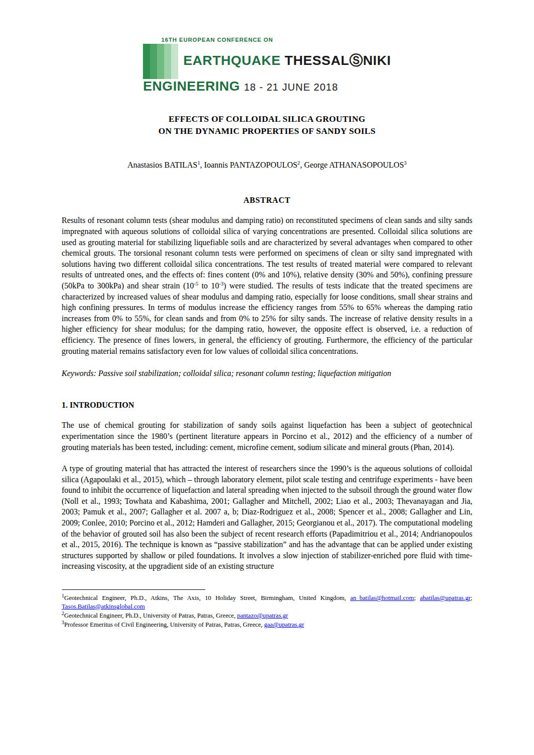16TH EUROPEAN CONFERENCE ON
EARTHQUAKE THESSALⓈNIKI
ENGINEERING 18 - 21 JUNE 2018
Effects of Colloidal Silica Grouting
on the Dynamic Properties of Sandy Soils
Anastasios BATILAS1, Ioannis PANTAZOPOULOS2, George ATHANASOPOULOS3
ABSTRACT
Results of resonant column tests (shear modulus and damping ratio) on reconstituted specimens of clean sands and silty sands impregnated with aqueous solutions of colloidal silica of varying concentrations are presented. Colloidal silica solutions are used as grouting material for stabilizing liquefiable soils and are characterized by several advantages when compared to other chemical grouts. The torsional resonant column tests were performed on specimens of clean or silty sand impregnated with solutions having two different colloidal silica concentrations. The test results of treated material were compared to relevant results of untreated ones, and the effects of: fines content (0% and 10%), relative density (30% and 50%), confining pressure (50kPa to 300kPa) and shear strain (10-5 to 10-3) were studied. The results of tests indicate that the treated specimens are characterized by increased values of shear modulus and damping ratio, especially for loose conditions, small shear strains and high confining pressures. In terms of modulus increase the efficiency ranges from 55% to 65% whereas the damping ratio increases from 0% to 55%, for clean sands and from 0% to 25% for silty sands. The increase of relative density results in a higher efficiency for shear modulus; for the damping ratio, however, the opposite effect is observed, i.e. a reduction of efficiency. The presence of fines lowers, in general, the efficiency of grouting. Furthermore, the efficiency of the particular grouting material remains satisfactory even for low values of colloidal silica concentrations.
Keywords: Passive soil stabilization; colloidal silica; resonant column testing; liquefaction mitigation
1. INTRODUCTION
The use of chemical grouting for stabilization of sandy soils against liquefaction has been a subject of geotechnical experimentation since the 1980’s (pertinent literature appears in Porcino et al., 2012) and the efficiency of a number of grouting materials has been tested, including: cement, microfine cement, sodium silicate and mineral grouts (Phan, 2014).
A type of grouting material that has attracted the interest of researchers since the 1990’s is the aqueous solutions of colloidal silica (Agapoulaki et al., 2015), which – through laboratory element, pilot scale testing and centrifuge experiments - have been found to inhibit the occurrence of liquefaction and lateral spreading when injected to the subsoil through the ground water flow (Noll et al., 1993; Towhata and Kabashima, 2001; Gallagher and Mitchell, 2002; Liao et al., 2003; Thevanayagan and Jia, 2003; Pamuk et al., 2007; Gallagher et al. 2007 a, b; Diaz-Rodriguez et al., 2008; Spencer et al., 2008; Gallagher and Lin, 2009; Conlee, 2010; Porcino et al., 2012; Hamderi and Gallagher, 2015; Georgianou et al., 2017). The computational modeling of the behavior of grouted soil has also been the subject of recent research efforts (Papadimitriou et al., 2014; Andrianopoulos et al., 2015, 2016). The technique is known as “passive stabilization” and has the advantage that can be applied under existing structures supported by shallow or piled foundations. It involves a slow injection of stabilizer-enriched pore fluid with time-increasing viscosity, at the upgradient side of an existing structure
1Geotechnical Engineer, Ph.D., Atkins, The Axis, 10 Holiday Street, Birmingham, United Kingdom, an_batilas@hotmail.com; abatilas@upatras.gr; Tasos.Batilas@atkinsglobal.com
2Geotechnical Engineer, Ph.D., University of Patras, Patras, Greece, pantazo@upatras.gr
3Professor Emeritus of Civil Engineering, University of Patras, Patras, Greece, gaa@upatras.gr